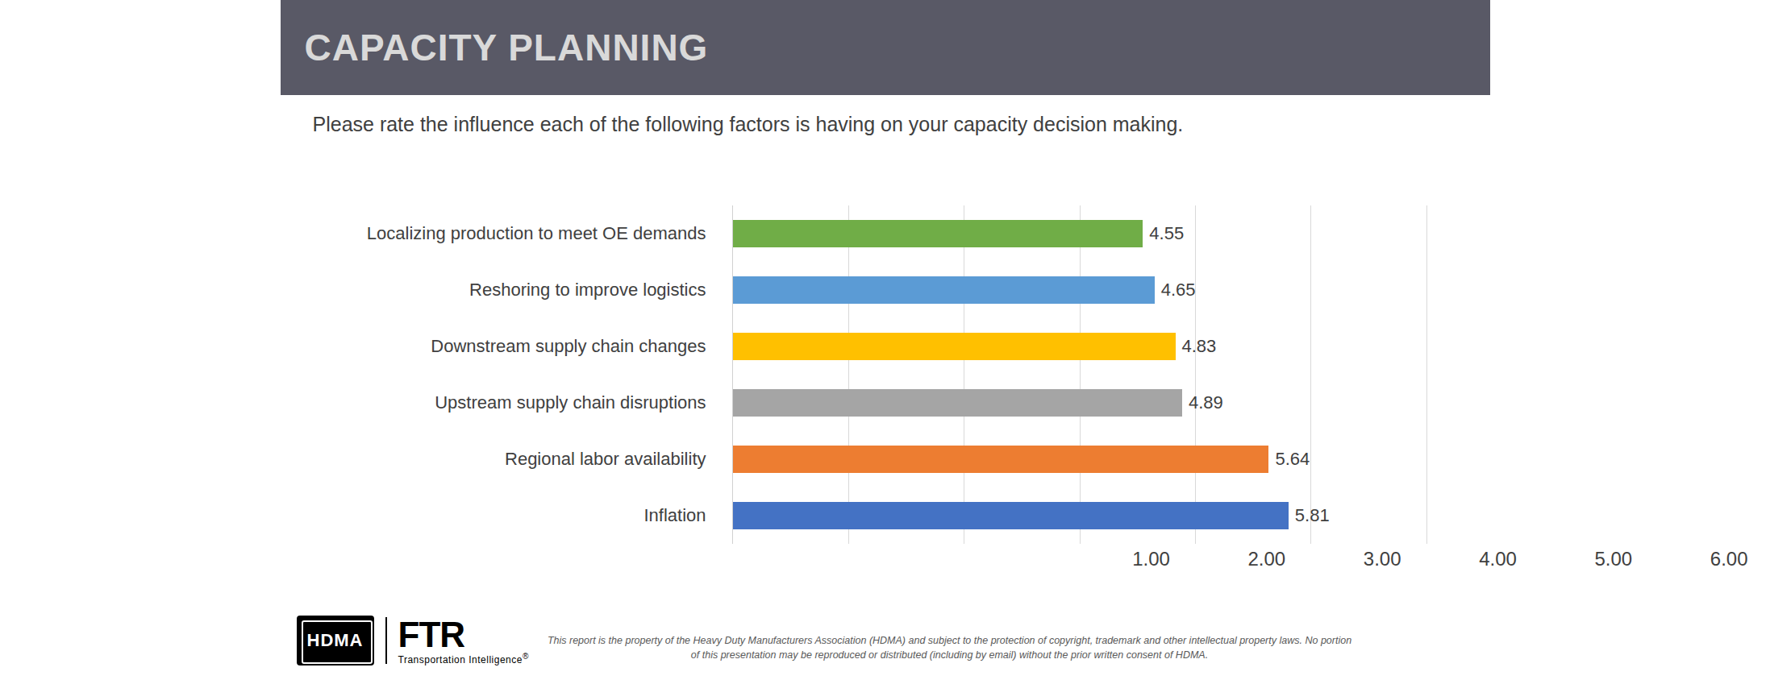Capacity Planning
Please rate the influence each of the following factors is having on your capacity decision making.
Localizing production to meet OE demands
Reshoring to improve logistics
Downstream supply chain changes
Upstream supply chain disruptions
Regional labor availability
Inflation
4.55
4.65
4.83
4.89
5.64
5.81
1.00
2.00
3.00
4.00
5.00
6.00
7.00
HDMA
FTR
Transportation Intelligence®
This report is the property of the Heavy Duty Manufacturers Association (HDMA) and subject to the protection of copyright, trademark and other intellectual property laws. No portion of this presentation may be reproduced or distributed (including by email) without the prior written consent of HDMA.